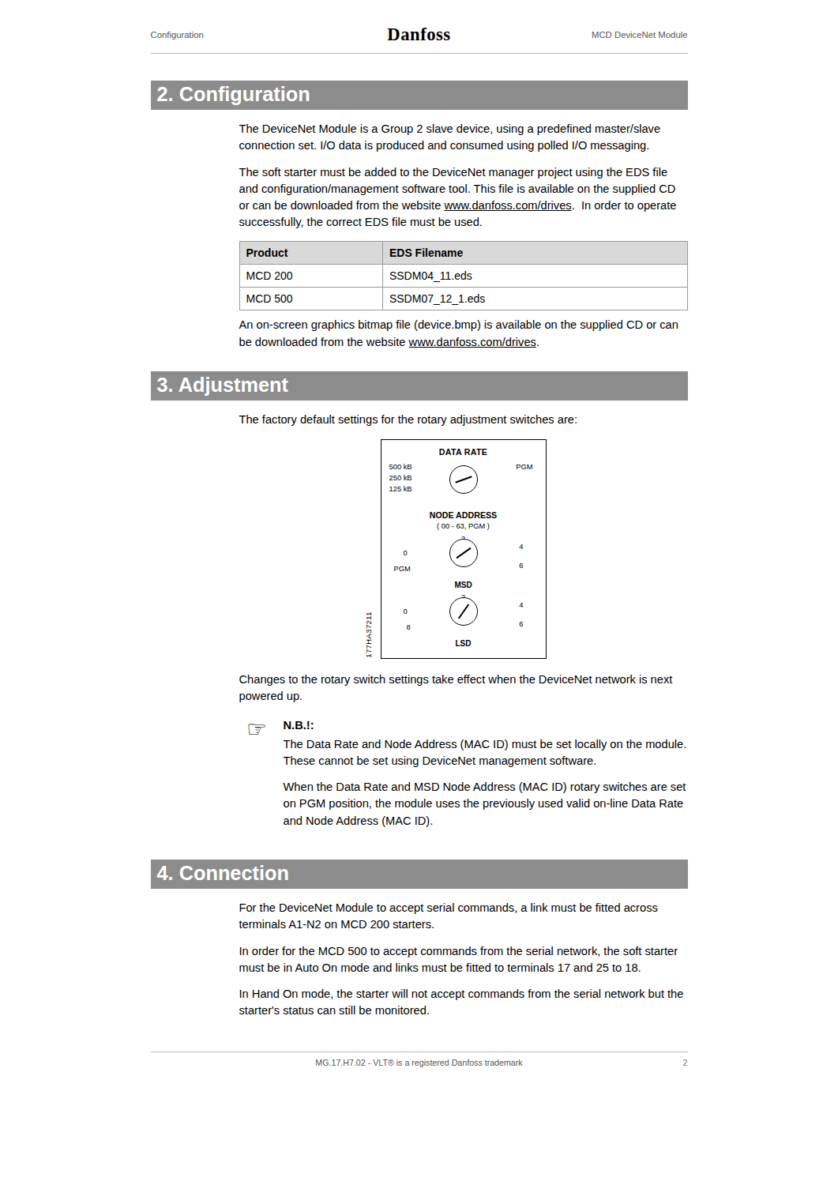Configuration
Danfoss
MCD DeviceNet Module
2. Configuration
The DeviceNet Module is a Group 2 slave device, using a predefined master/slave connection set. I/O data is produced and consumed using polled I/O messaging.
The soft starter must be added to the DeviceNet manager project using the EDS file and configuration/management software tool. This file is available on the supplied CD or can be downloaded from the website www.danfoss.com/drives. In order to operate successfully, the correct EDS file must be used.
| Product | EDS Filename |
| --- | --- |
| MCD 200 | SSDM04_11.eds |
| MCD 500 | SSDM07_12_1.eds |
An on-screen graphics bitmap file (device.bmp) is available on the supplied CD or can be downloaded from the website www.danfoss.com/drives.
3. Adjustment
The factory default settings for the rotary adjustment switches are:
177HA37211
DATA RATE
500 kB 250 kB 125 kB PGM
NODE ADDRESS
( 00 - 63, PGM )
2 0 4 6 PGM
MSD
2 0 4 6 8
LSD
Changes to the rotary switch settings take effect when the DeviceNet network is next powered up.
☞
N.B.!:
The Data Rate and Node Address (MAC ID) must be set locally on the module. These cannot be set using DeviceNet management software.
When the Data Rate and MSD Node Address (MAC ID) rotary switches are set on PGM position, the module uses the previously used valid on-line Data Rate and Node Address (MAC ID).
4. Connection
For the DeviceNet Module to accept serial commands, a link must be fitted across terminals A1-N2 on MCD 200 starters.
In order for the MCD 500 to accept commands from the serial network, the soft starter must be in Auto On mode and links must be fitted to terminals 17 and 25 to 18.
In Hand On mode, the starter will not accept commands from the serial network but the starter's status can still be monitored.
MG.17.H7.02 - VLT® is a registered Danfoss trademark
2